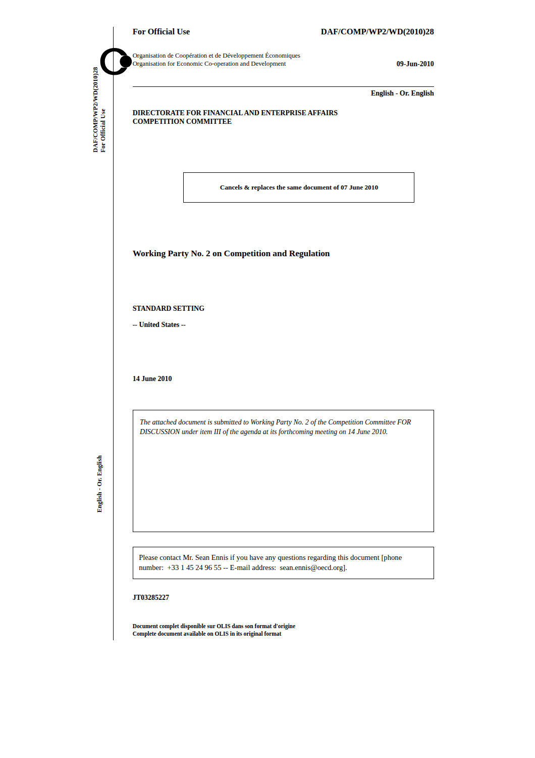DAF/COMP/WP2/WD(2010)28
For Official Use
English - Or. English
For Official Use
DAF/COMP/WP2/WD(2010)28
Organisation de Coopération et de Développement Économiques
Organisation for Economic Co-operation and Development
09-Jun-2010
English - Or. English
DIRECTORATE FOR FINANCIAL AND ENTERPRISE AFFAIRS
COMPETITION COMMITTEE
Cancels & replaces the same document of 07 June 2010
Working Party No. 2 on Competition and Regulation
STANDARD SETTING
-- United States --
14 June 2010
The attached document is submitted to Working Party No. 2 of the Competition Committee FOR DISCUSSION under item III of the agenda at its forthcoming meeting on 14 June 2010.
Please contact Mr. Sean Ennis if you have any questions regarding this document [phone number: +33 1 45 24 96 55 -- E-mail address: sean.ennis@oecd.org].
JT03285227
Document complet disponible sur OLIS dans son format d'origine
Complete document available on OLIS in its original format